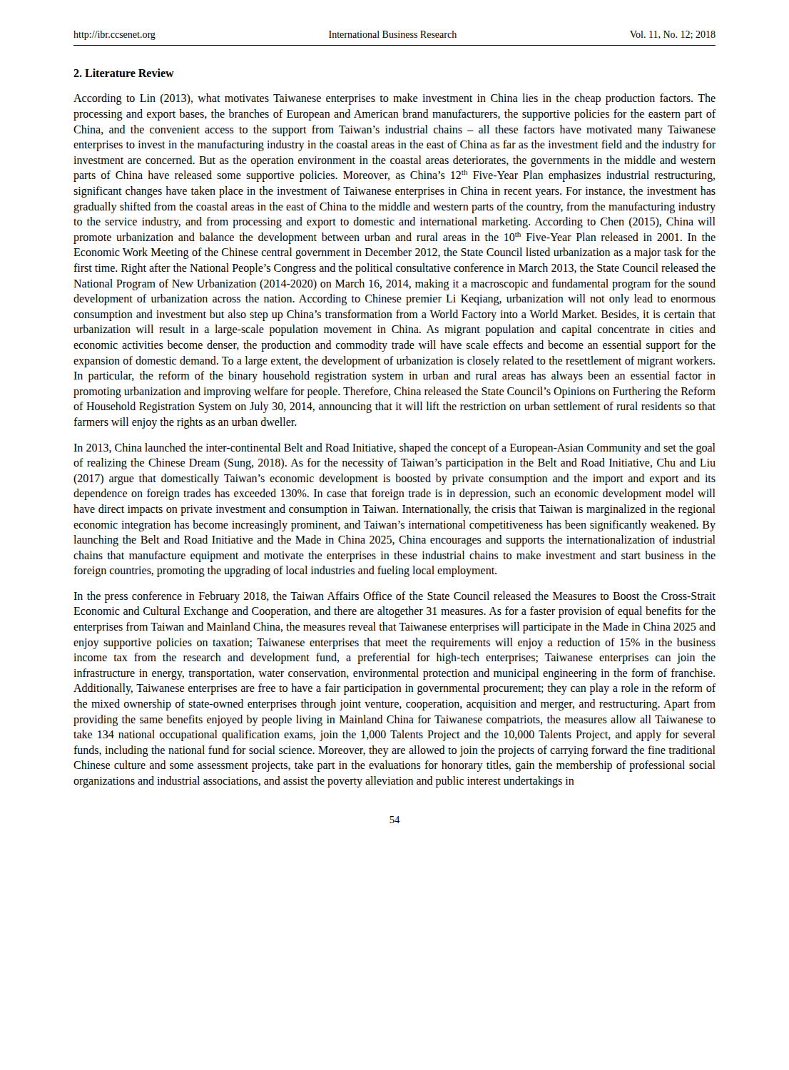http://ibr.ccsenet.org International Business Research Vol. 11, No. 12; 2018
2. Literature Review
According to Lin (2013), what motivates Taiwanese enterprises to make investment in China lies in the cheap production factors. The processing and export bases, the branches of European and American brand manufacturers, the supportive policies for the eastern part of China, and the convenient access to the support from Taiwan’s industrial chains – all these factors have motivated many Taiwanese enterprises to invest in the manufacturing industry in the coastal areas in the east of China as far as the investment field and the industry for investment are concerned. But as the operation environment in the coastal areas deteriorates, the governments in the middle and western parts of China have released some supportive policies. Moreover, as China’s 12th Five-Year Plan emphasizes industrial restructuring, significant changes have taken place in the investment of Taiwanese enterprises in China in recent years. For instance, the investment has gradually shifted from the coastal areas in the east of China to the middle and western parts of the country, from the manufacturing industry to the service industry, and from processing and export to domestic and international marketing. According to Chen (2015), China will promote urbanization and balance the development between urban and rural areas in the 10th Five-Year Plan released in 2001. In the Economic Work Meeting of the Chinese central government in December 2012, the State Council listed urbanization as a major task for the first time. Right after the National People’s Congress and the political consultative conference in March 2013, the State Council released the National Program of New Urbanization (2014-2020) on March 16, 2014, making it a macroscopic and fundamental program for the sound development of urbanization across the nation. According to Chinese premier Li Keqiang, urbanization will not only lead to enormous consumption and investment but also step up China’s transformation from a World Factory into a World Market. Besides, it is certain that urbanization will result in a large-scale population movement in China. As migrant population and capital concentrate in cities and economic activities become denser, the production and commodity trade will have scale effects and become an essential support for the expansion of domestic demand. To a large extent, the development of urbanization is closely related to the resettlement of migrant workers. In particular, the reform of the binary household registration system in urban and rural areas has always been an essential factor in promoting urbanization and improving welfare for people. Therefore, China released the State Council’s Opinions on Furthering the Reform of Household Registration System on July 30, 2014, announcing that it will lift the restriction on urban settlement of rural residents so that farmers will enjoy the rights as an urban dweller.
In 2013, China launched the inter-continental Belt and Road Initiative, shaped the concept of a European-Asian Community and set the goal of realizing the Chinese Dream (Sung, 2018). As for the necessity of Taiwan’s participation in the Belt and Road Initiative, Chu and Liu (2017) argue that domestically Taiwan’s economic development is boosted by private consumption and the import and export and its dependence on foreign trades has exceeded 130%. In case that foreign trade is in depression, such an economic development model will have direct impacts on private investment and consumption in Taiwan. Internationally, the crisis that Taiwan is marginalized in the regional economic integration has become increasingly prominent, and Taiwan’s international competitiveness has been significantly weakened. By launching the Belt and Road Initiative and the Made in China 2025, China encourages and supports the internationalization of industrial chains that manufacture equipment and motivate the enterprises in these industrial chains to make investment and start business in the foreign countries, promoting the upgrading of local industries and fueling local employment.
In the press conference in February 2018, the Taiwan Affairs Office of the State Council released the Measures to Boost the Cross-Strait Economic and Cultural Exchange and Cooperation, and there are altogether 31 measures. As for a faster provision of equal benefits for the enterprises from Taiwan and Mainland China, the measures reveal that Taiwanese enterprises will participate in the Made in China 2025 and enjoy supportive policies on taxation; Taiwanese enterprises that meet the requirements will enjoy a reduction of 15% in the business income tax from the research and development fund, a preferential for high-tech enterprises; Taiwanese enterprises can join the infrastructure in energy, transportation, water conservation, environmental protection and municipal engineering in the form of franchise. Additionally, Taiwanese enterprises are free to have a fair participation in governmental procurement; they can play a role in the reform of the mixed ownership of state-owned enterprises through joint venture, cooperation, acquisition and merger, and restructuring. Apart from providing the same benefits enjoyed by people living in Mainland China for Taiwanese compatriots, the measures allow all Taiwanese to take 134 national occupational qualification exams, join the 1,000 Talents Project and the 10,000 Talents Project, and apply for several funds, including the national fund for social science. Moreover, they are allowed to join the projects of carrying forward the fine traditional Chinese culture and some assessment projects, take part in the evaluations for honorary titles, gain the membership of professional social organizations and industrial associations, and assist the poverty alleviation and public interest undertakings in
54